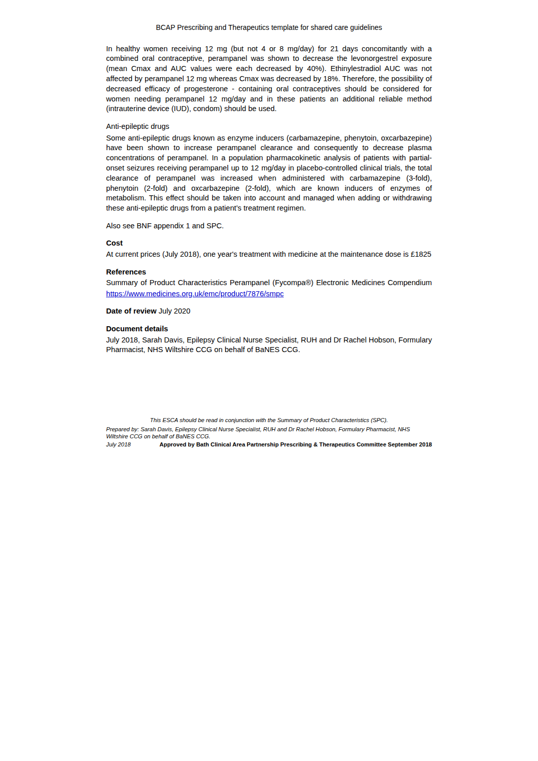BCAP Prescribing and Therapeutics template for shared care guidelines
In healthy women receiving 12 mg (but not 4 or 8 mg/day) for 21 days concomitantly with a combined oral contraceptive, perampanel was shown to decrease the levonorgestrel exposure (mean Cmax and AUC values were each decreased by 40%). Ethinylestradiol AUC was not affected by perampanel 12 mg whereas Cmax was decreased by 18%. Therefore, the possibility of decreased efficacy of progesterone - containing oral contraceptives should be considered for women needing perampanel 12 mg/day and in these patients an additional reliable method (intrauterine device (IUD), condom) should be used.
Anti-epileptic drugs
Some anti-epileptic drugs known as enzyme inducers (carbamazepine, phenytoin, oxcarbazepine) have been shown to increase perampanel clearance and consequently to decrease plasma concentrations of perampanel. In a population pharmacokinetic analysis of patients with partial- onset seizures receiving perampanel up to 12 mg/day in placebo-controlled clinical trials, the total clearance of perampanel was increased when administered with carbamazepine (3-fold), phenytoin (2-fold) and oxcarbazepine (2-fold), which are known inducers of enzymes of metabolism. This effect should be taken into account and managed when adding or withdrawing these anti-epileptic drugs from a patient’s treatment regimen.
Also see BNF appendix 1 and SPC.
Cost
At current prices (July 2018), one year's treatment with medicine at the maintenance dose is £1825
References
Summary of Product Characteristics Perampanel(Fycompa®) Electronic Medicines Compendium
https://www.medicines.org.uk/emc/product/7876/smpc
Date of review July 2020
Document details
July 2018, Sarah Davis, Epilepsy Clinical Nurse Specialist, RUH and Dr Rachel Hobson, Formulary Pharmacist, NHS Wiltshire CCG on behalf of BaNES CCG.
This ESCA should be read in conjunction with the Summary of Product Characteristics (SPC).
Prepared by: Sarah Davis, Epilepsy Clinical Nurse Specialist, RUH and Dr Rachel Hobson, Formulary Pharmacist, NHS Wiltshire CCG on behalf of BaNES CCG.
July 2018 Approved by Bath Clinical Area Partnership Prescribing & Therapeutics Committee September 2018